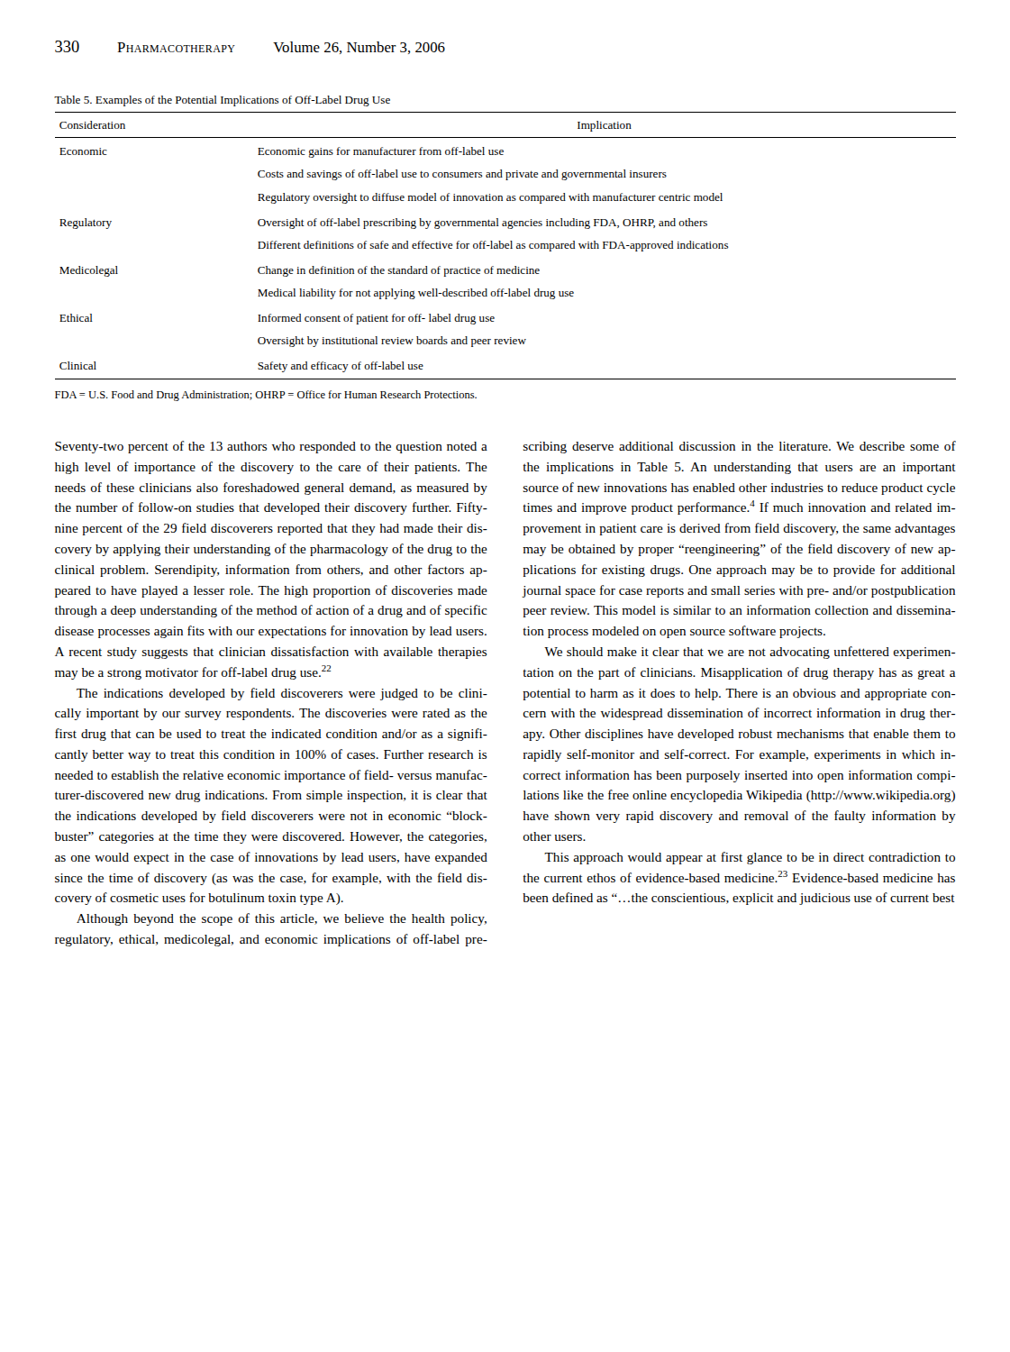330 Pharmacotherapy Volume 26, Number 3, 2006
Table 5. Examples of the Potential Implications of Off-Label Drug Use
| Consideration | Implication |
| --- | --- |
| Economic | Economic gains for manufacturer from off-label use |
| Costs and savings of off-label use to consumers and private and governmental insurers |
| Regulatory oversight to diffuse model of innovation as compared with manufacturer centric model |
| Regulatory | Oversight of off-label prescribing by governmental agencies including FDA, OHRP, and others |
| Different definitions of safe and effective for off-label as compared with FDA-approved indications |
| Medicolegal | Change in definition of the standard of practice of medicine |
| Medical liability for not applying well-described off-label drug use |
| Ethical | Informed consent of patient for off- label drug use |
| Oversight by institutional review boards and peer review |
| Clinical | Safety and efficacy of off-label use |
FDA = U.S. Food and Drug Administration; OHRP = Office for Human Research Protections.
Seventy-two percent of the 13 authors who responded to the question noted a high level of importance of the discovery to the care of their patients. The needs of these clinicians also foreshadowed general demand, as measured by the number of follow-on studies that developed their discovery further. Fifty-nine percent of the 29 field discoverers reported that they had made their discovery by applying their understanding of the pharmacology of the drug to the clinical problem. Serendipity, information from others, and other factors appeared to have played a lesser role. The high proportion of discoveries made through a deep understanding of the method of action of a drug and of specific disease processes again fits with our expectations for innovation by lead users. A recent study suggests that clinician dissatisfaction with available therapies may be a strong motivator for off-label drug use.22
The indications developed by field discoverers were judged to be clinically important by our survey respondents. The discoveries were rated as the first drug that can be used to treat the indicated condition and/or as a significantly better way to treat this condition in 100% of cases. Further research is needed to establish the relative economic importance of field- versus manufacturer-discovered new drug indications. From simple inspection, it is clear that the indications developed by field discoverers were not in economic “blockbuster” categories at the time they were discovered. However, the categories, as one would expect in the case of innovations by lead users, have expanded since the time of discovery (as was the case, for example, with the field discovery of cosmetic uses for botulinum toxin type A).
Although beyond the scope of this article, we believe the health policy, regulatory, ethical, medicolegal, and economic implications of off-label prescribing deserve additional discussion in the literature. We describe some of the implications in Table 5. An understanding that users are an important source of new innovations has enabled other industries to reduce product cycle times and improve product performance.4 If much innovation and related improvement in patient care is derived from field discovery, the same advantages may be obtained by proper “reengineering” of the field discovery of new applications for existing drugs. One approach may be to provide for additional journal space for case reports and small series with pre- and/or postpublication peer review. This model is similar to an information collection and dissemination process modeled on open source software projects.
We should make it clear that we are not advocating unfettered experimentation on the part of clinicians. Misapplication of drug therapy has as great a potential to harm as it does to help. There is an obvious and appropriate concern with the widespread dissemination of incorrect information in drug therapy. Other disciplines have developed robust mechanisms that enable them to rapidly self-monitor and self-correct. For example, experiments in which incorrect information has been purposely inserted into open information compilations like the free online encyclopedia Wikipedia (http://www.wikipedia.org) have shown very rapid discovery and removal of the faulty information by other users.
This approach would appear at first glance to be in direct contradiction to the current ethos of evidence-based medicine.23 Evidence-based medicine has been defined as “…the conscientious, explicit and judicious use of current best